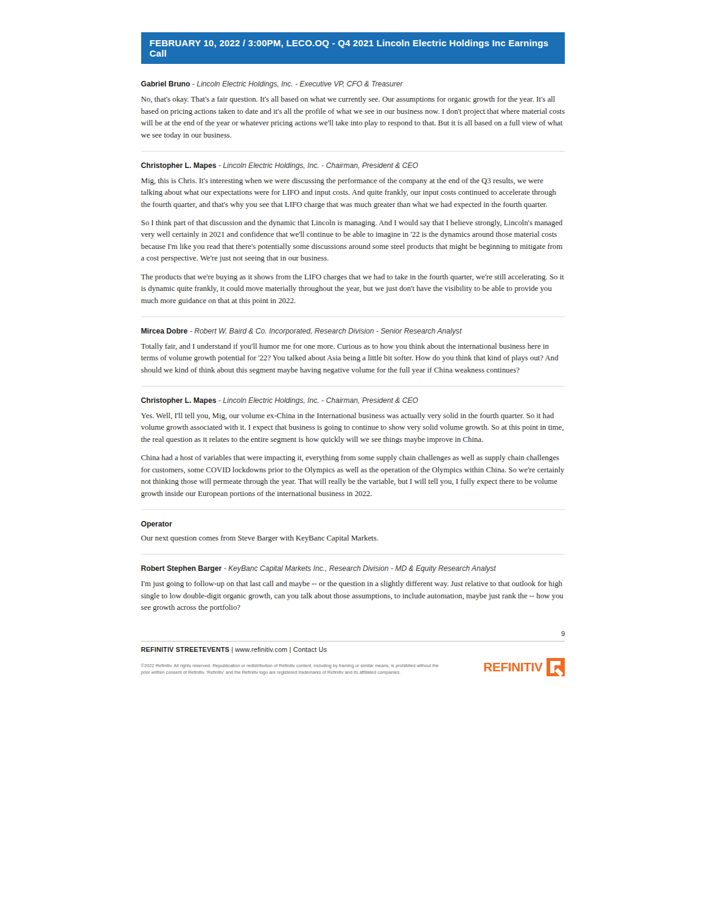FEBRUARY 10, 2022 / 3:00PM, LECO.OQ - Q4 2021 Lincoln Electric Holdings Inc Earnings Call
Gabriel Bruno - Lincoln Electric Holdings, Inc. - Executive VP, CFO & Treasurer
No, that's okay. That's a fair question. It's all based on what we currently see. Our assumptions for organic growth for the year. It's all based on pricing actions taken to date and it's all the profile of what we see in our business now. I don't project that where material costs will be at the end of the year or whatever pricing actions we'll take into play to respond to that. But it is all based on a full view of what we see today in our business.
Christopher L. Mapes - Lincoln Electric Holdings, Inc. - Chairman, President & CEO
Mig, this is Chris. It's interesting when we were discussing the performance of the company at the end of the Q3 results, we were talking about what our expectations were for LIFO and input costs. And quite frankly, our input costs continued to accelerate through the fourth quarter, and that's why you see that LIFO charge that was much greater than what we had expected in the fourth quarter.
So I think part of that discussion and the dynamic that Lincoln is managing. And I would say that I believe strongly, Lincoln's managed very well certainly in 2021 and confidence that we'll continue to be able to imagine in '22 is the dynamics around those material costs because I'm like you read that there's potentially some discussions around some steel products that might be beginning to mitigate from a cost perspective. We're just not seeing that in our business.
The products that we're buying as it shows from the LIFO charges that we had to take in the fourth quarter, we're still accelerating. So it is dynamic quite frankly, it could move materially throughout the year, but we just don't have the visibility to be able to provide you much more guidance on that at this point in 2022.
Mircea Dobre - Robert W. Baird & Co. Incorporated, Research Division - Senior Research Analyst
Totally fair, and I understand if you'll humor me for one more. Curious as to how you think about the international business here in terms of volume growth potential for '22? You talked about Asia being a little bit softer. How do you think that kind of plays out? And should we kind of think about this segment maybe having negative volume for the full year if China weakness continues?
Christopher L. Mapes - Lincoln Electric Holdings, Inc. - Chairman, President & CEO
Yes. Well, I'll tell you, Mig, our volume ex-China in the International business was actually very solid in the fourth quarter. So it had volume growth associated with it. I expect that business is going to continue to show very solid volume growth. So at this point in time, the real question as it relates to the entire segment is how quickly will we see things maybe improve in China.
China had a host of variables that were impacting it, everything from some supply chain challenges as well as supply chain challenges for customers, some COVID lockdowns prior to the Olympics as well as the operation of the Olympics within China. So we're certainly not thinking those will permeate through the year. That will really be the variable, but I will tell you, I fully expect there to be volume growth inside our European portions of the international business in 2022.
Operator
Our next question comes from Steve Barger with KeyBanc Capital Markets.
Robert Stephen Barger - KeyBanc Capital Markets Inc., Research Division - MD & Equity Research Analyst
I'm just going to follow-up on that last call and maybe -- or the question in a slightly different way. Just relative to that outlook for high single to low double-digit organic growth, can you talk about those assumptions, to include automation, maybe just rank the -- how you see growth across the portfolio?
9
REFINITIV STREETEVENTS | www.refinitiv.com | Contact Us
©2022 Refinitiv. All rights reserved. Republication or redistribution of Refinitiv content, including by framing or similar means, is prohibited without the prior written consent of Refinitiv. 'Refinitiv' and the Refinitiv logo are registered trademarks of Refinitiv and its affiliated companies.
REFINITIV